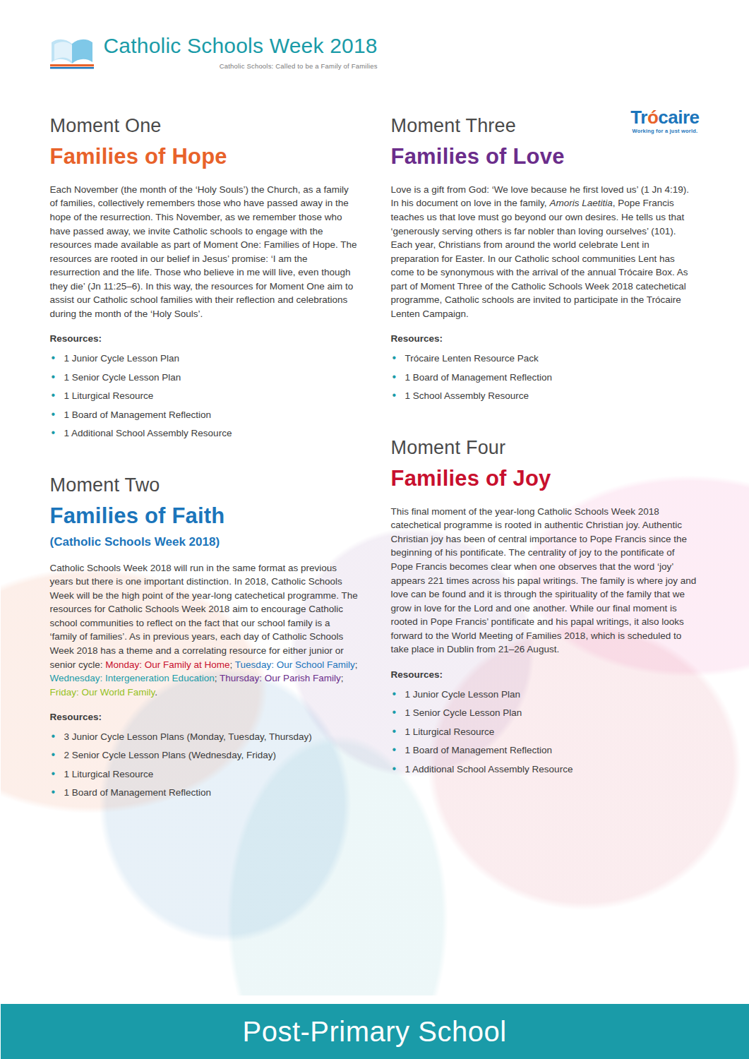Catholic Schools Week 2018
Catholic Schools: Called to be a Family of Families
Moment One
Families of Hope
Each November (the month of the ‘Holy Souls’) the Church, as a family of families, collectively remembers those who have passed away in the hope of the resurrection. This November, as we remember those who have passed away, we invite Catholic schools to engage with the resources made available as part of Moment One: Families of Hope. The resources are rooted in our belief in Jesus’ promise: ‘I am the resurrection and the life. Those who believe in me will live, even though they die’ (Jn 11:25–6). In this way, the resources for Moment One aim to assist our Catholic school families with their reflection and celebrations during the month of the ‘Holy Souls’.
Resources:
1 Junior Cycle Lesson Plan
1 Senior Cycle Lesson Plan
1 Liturgical Resource
1 Board of Management Reflection
1 Additional School Assembly Resource
Moment Two
Families of Faith
(Catholic Schools Week 2018)
Catholic Schools Week 2018 will run in the same format as previous years but there is one important distinction. In 2018, Catholic Schools Week will be the high point of the year-long catechetical programme. The resources for Catholic Schools Week 2018 aim to encourage Catholic school communities to reflect on the fact that our school family is a ‘family of families’. As in previous years, each day of Catholic Schools Week 2018 has a theme and a correlating resource for either junior or senior cycle: Monday: Our Family at Home; Tuesday: Our School Family; Wednesday: Intergeneration Education; Thursday: Our Parish Family; Friday: Our World Family.
Resources:
3 Junior Cycle Lesson Plans (Monday, Tuesday, Thursday)
2 Senior Cycle Lesson Plans (Wednesday, Friday)
1 Liturgical Resource
1 Board of Management Reflection
Moment Three
Families of Love
Trócaire
Working for a just world.
Love is a gift from God: ‘We love because he first loved us’ (1 Jn 4:19). In his document on love in the family, Amoris Laetitia, Pope Francis teaches us that love must go beyond our own desires. He tells us that ‘generously serving others is far nobler than loving ourselves’ (101). Each year, Christians from around the world celebrate Lent in preparation for Easter. In our Catholic school communities Lent has come to be synonymous with the arrival of the annual Trócaire Box. As part of Moment Three of the Catholic Schools Week 2018 catechetical programme, Catholic schools are invited to participate in the Trócaire Lenten Campaign.
Resources:
Trócaire Lenten Resource Pack
1 Board of Management Reflection
1 School Assembly Resource
Moment Four
Families of Joy
This final moment of the year-long Catholic Schools Week 2018 catechetical programme is rooted in authentic Christian joy. Authentic Christian joy has been of central importance to Pope Francis since the beginning of his pontificate. The centrality of joy to the pontificate of Pope Francis becomes clear when one observes that the word ‘joy’ appears 221 times across his papal writings. The family is where joy and love can be found and it is through the spirituality of the family that we grow in love for the Lord and one another. While our final moment is rooted in Pope Francis’ pontificate and his papal writings, it also looks forward to the World Meeting of Families 2018, which is scheduled to take place in Dublin from 21–26 August.
Resources:
1 Junior Cycle Lesson Plan
1 Senior Cycle Lesson Plan
1 Liturgical Resource
1 Board of Management Reflection
1 Additional School Assembly Resource
Post-Primary School